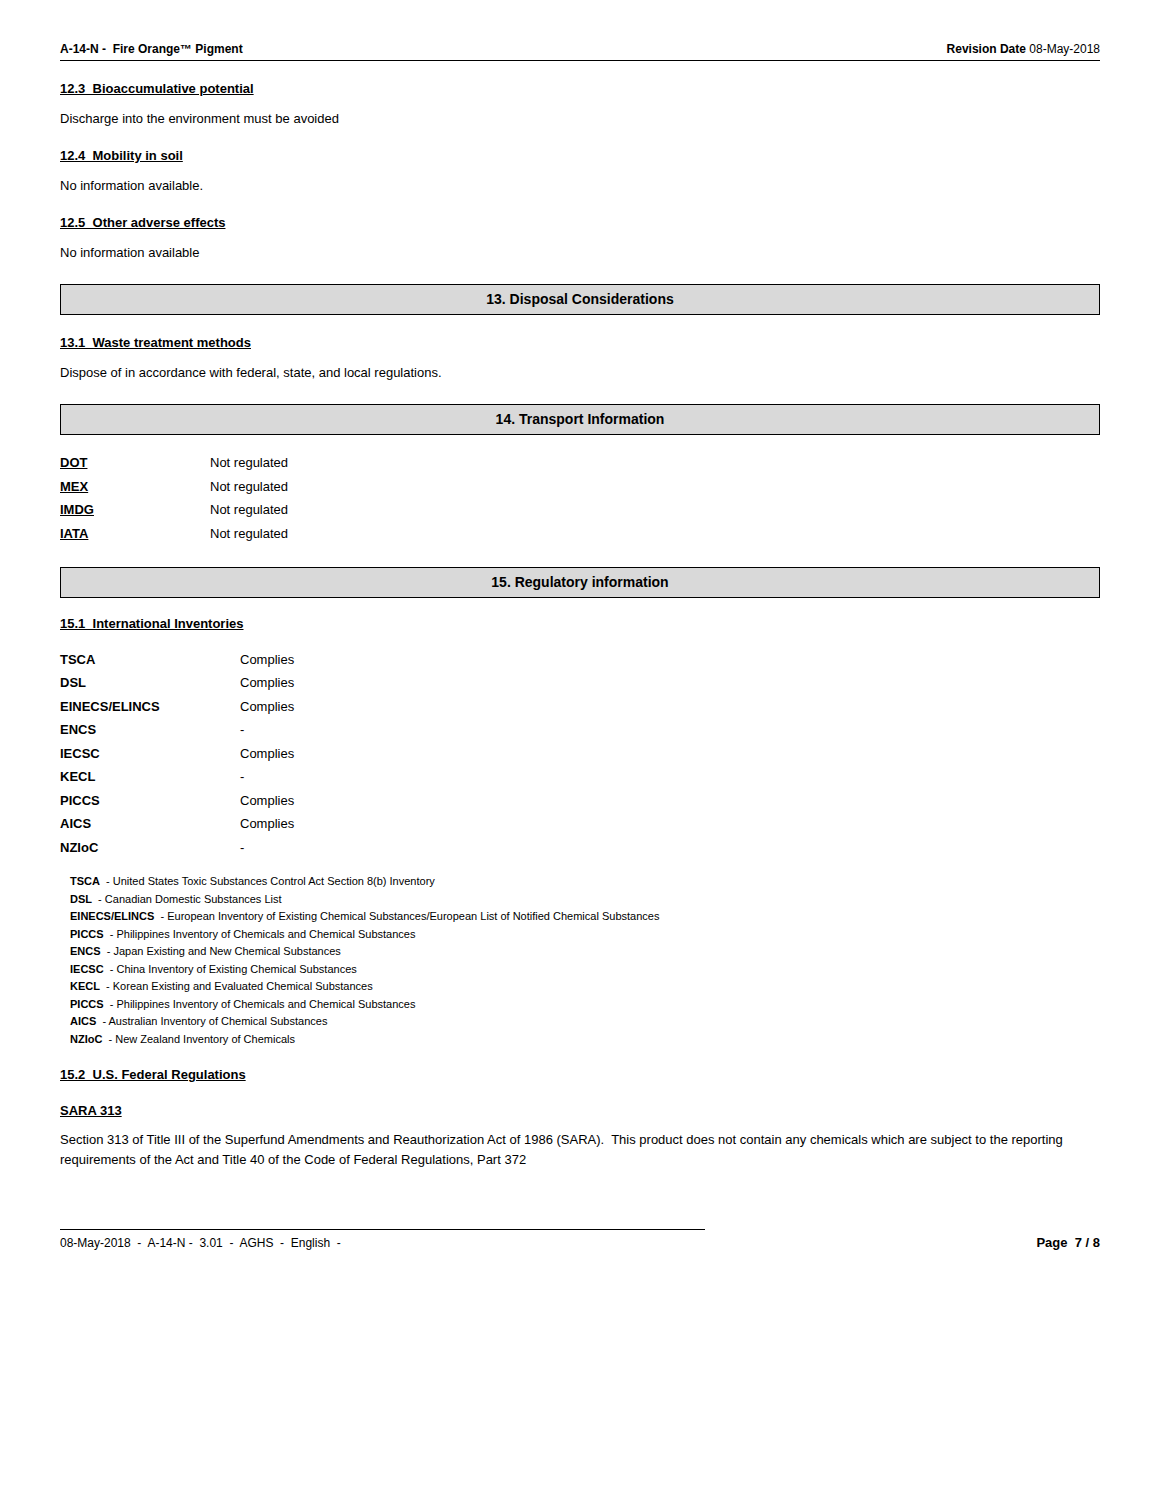A-14-N - Fire Orange™ Pigment
Revision Date 08-May-2018
12.3 Bioaccumulative potential
Discharge into the environment must be avoided
12.4 Mobility in soil
No information available.
12.5 Other adverse effects
No information available
13. Disposal Considerations
13.1 Waste treatment methods
Dispose of in accordance with federal, state, and local regulations.
14. Transport Information
| DOT | Not regulated |
| MEX | Not regulated |
| IMDG | Not regulated |
| IATA | Not regulated |
15. Regulatory information
15.1 International Inventories
| TSCA | Complies |
| DSL | Complies |
| EINECS/ELINCS | Complies |
| ENCS | - |
| IECSC | Complies |
| KECL | - |
| PICCS | Complies |
| AICS | Complies |
| NZIoC | - |
TSCA - United States Toxic Substances Control Act Section 8(b) Inventory
DSL - Canadian Domestic Substances List
EINECS/ELINCS - European Inventory of Existing Chemical Substances/European List of Notified Chemical Substances
PICCS - Philippines Inventory of Chemicals and Chemical Substances
ENCS - Japan Existing and New Chemical Substances
IECSC - China Inventory of Existing Chemical Substances
KECL - Korean Existing and Evaluated Chemical Substances
PICCS - Philippines Inventory of Chemicals and Chemical Substances
AICS - Australian Inventory of Chemical Substances
NZIoC - New Zealand Inventory of Chemicals
15.2 U.S. Federal Regulations
SARA 313
Section 313 of Title III of the Superfund Amendments and Reauthorization Act of 1986 (SARA). This product does not contain any chemicals which are subject to the reporting requirements of the Act and Title 40 of the Code of Federal Regulations, Part 372
08-May-2018 - A-14-N - 3.01 - AGHS - English -
Page 7 / 8